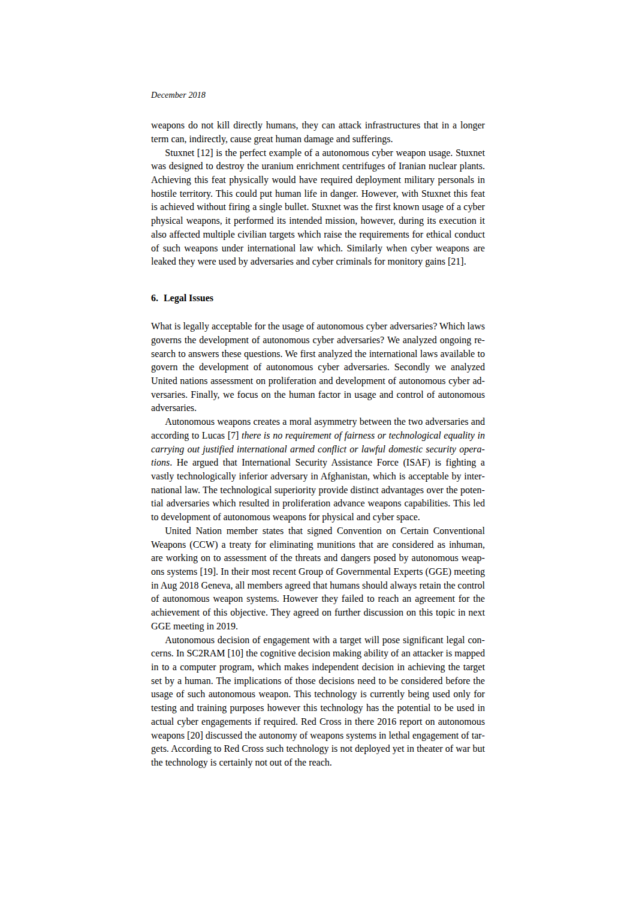December 2018
weapons do not kill directly humans, they can attack infrastructures that in a longer term can, indirectly, cause great human damage and sufferings.
Stuxnet [12] is the perfect example of a autonomous cyber weapon usage. Stuxnet was designed to destroy the uranium enrichment centrifuges of Iranian nuclear plants. Achieving this feat physically would have required deployment military personals in hostile territory. This could put human life in danger. However, with Stuxnet this feat is achieved without firing a single bullet. Stuxnet was the first known usage of a cyber physical weapons, it performed its intended mission, however, during its execution it also affected multiple civilian targets which raise the requirements for ethical conduct of such weapons under international law which. Similarly when cyber weapons are leaked they were used by adversaries and cyber criminals for monitory gains [21].
6. Legal Issues
What is legally acceptable for the usage of autonomous cyber adversaries? Which laws governs the development of autonomous cyber adversaries? We analyzed ongoing research to answers these questions. We first analyzed the international laws available to govern the development of autonomous cyber adversaries. Secondly we analyzed United nations assessment on proliferation and development of autonomous cyber adversaries. Finally, we focus on the human factor in usage and control of autonomous adversaries.
Autonomous weapons creates a moral asymmetry between the two adversaries and according to Lucas [7] there is no requirement of fairness or technological equality in carrying out justified international armed conflict or lawful domestic security operations. He argued that International Security Assistance Force (ISAF) is fighting a vastly technologically inferior adversary in Afghanistan, which is acceptable by international law. The technological superiority provide distinct advantages over the potential adversaries which resulted in proliferation advance weapons capabilities. This led to development of autonomous weapons for physical and cyber space.
United Nation member states that signed Convention on Certain Conventional Weapons (CCW) a treaty for eliminating munitions that are considered as inhuman, are working on to assessment of the threats and dangers posed by autonomous weapons systems [19]. In their most recent Group of Governmental Experts (GGE) meeting in Aug 2018 Geneva, all members agreed that humans should always retain the control of autonomous weapon systems. However they failed to reach an agreement for the achievement of this objective. They agreed on further discussion on this topic in next GGE meeting in 2019.
Autonomous decision of engagement with a target will pose significant legal concerns. In SC2RAM [10] the cognitive decision making ability of an attacker is mapped in to a computer program, which makes independent decision in achieving the target set by a human. The implications of those decisions need to be considered before the usage of such autonomous weapon. This technology is currently being used only for testing and training purposes however this technology has the potential to be used in actual cyber engagements if required. Red Cross in there 2016 report on autonomous weapons [20] discussed the autonomy of weapons systems in lethal engagement of targets. According to Red Cross such technology is not deployed yet in theater of war but the technology is certainly not out of the reach.